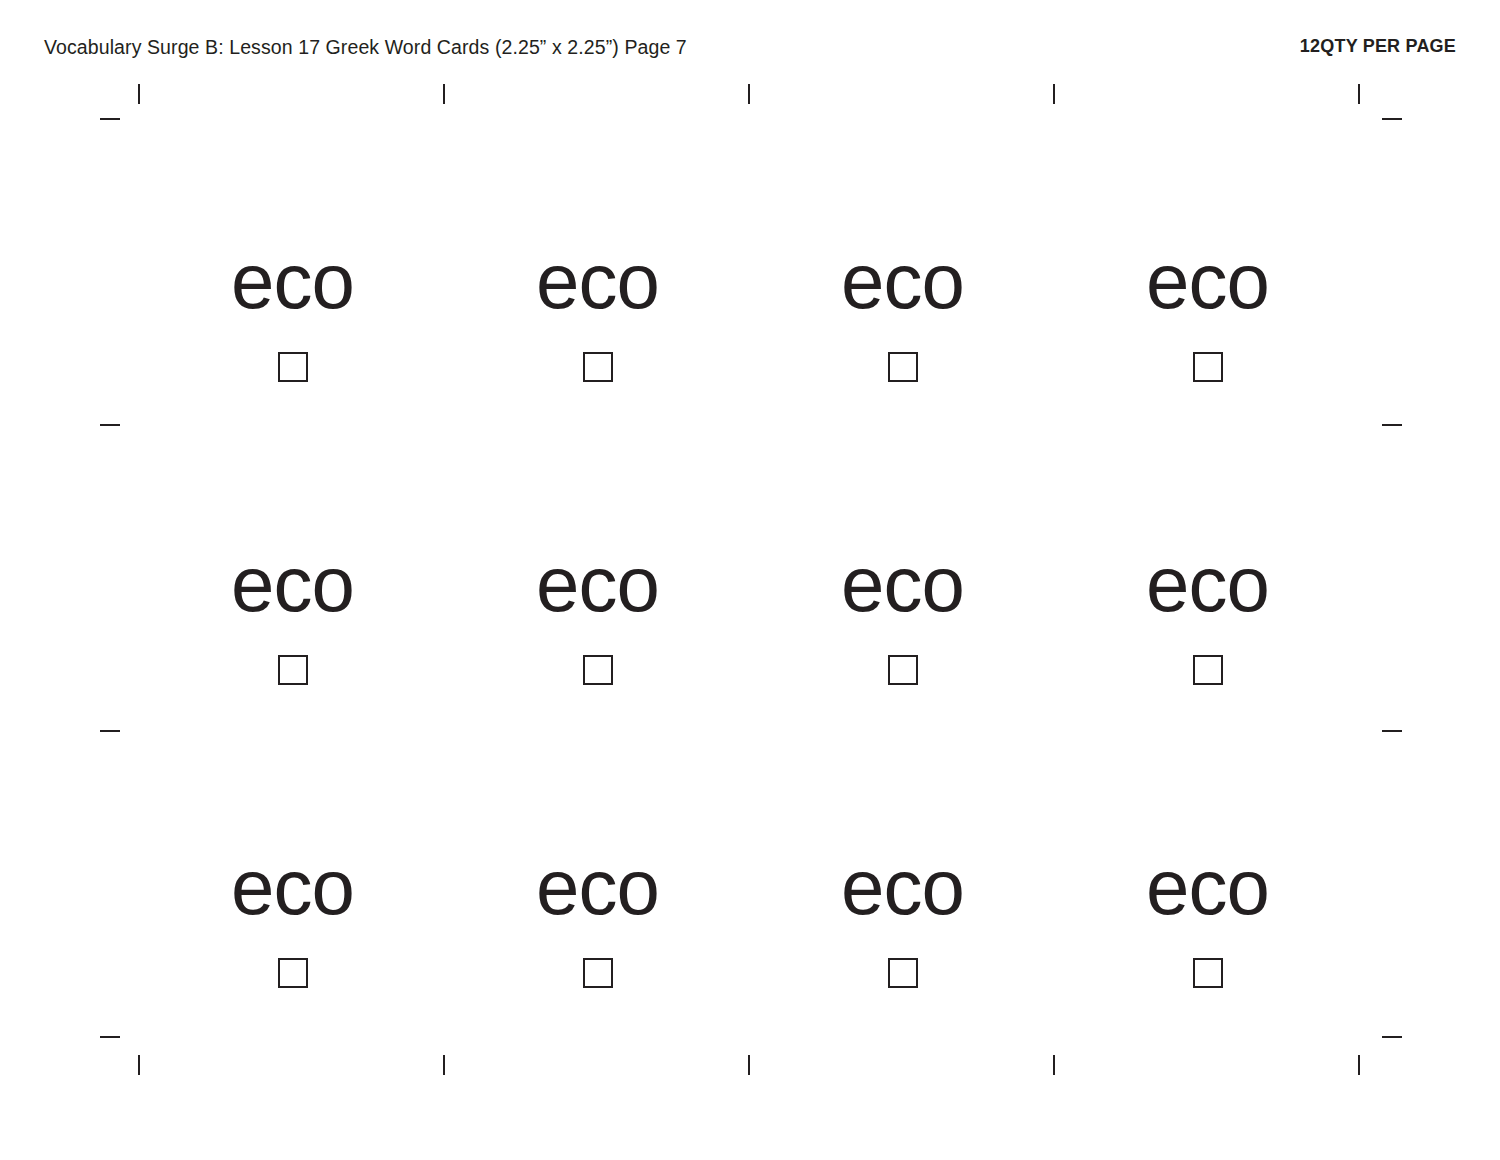Vocabulary Surge B: Lesson 17 Greek Word Cards (2.25” x 2.25”) Page 7
12QTY PER PAGE
eco
eco
eco
eco
eco
eco
eco
eco
eco
eco
eco
eco